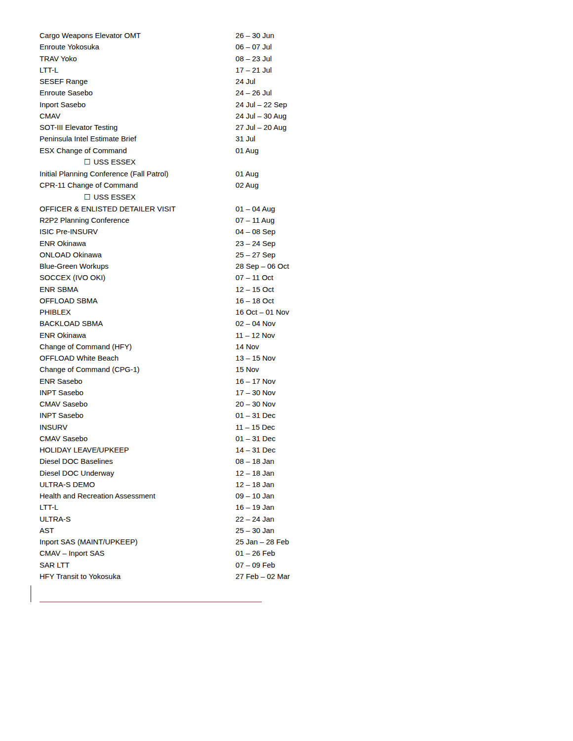| Cargo Weapons Elevator OMT | 26 – 30 Jun |
| Enroute Yokosuka | 06 – 07 Jul |
| TRAV Yoko | 08 – 23 Jul |
| LTT-L | 17 – 21 Jul |
| SESEF Range | 24 Jul |
| Enroute Sasebo | 24 – 26 Jul |
| Inport Sasebo | 24 Jul – 22 Sep |
| CMAV | 24 Jul – 30 Aug |
| SOT-III Elevator Testing | 27 Jul – 20 Aug |
| Peninsula Intel Estimate Brief | 31 Jul |
| ESX Change of Command | 01 Aug |
| ☐ USS ESSEX | |
| Initial Planning Conference (Fall Patrol) | 01 Aug |
| CPR-11 Change of Command | 02 Aug |
| ☐ USS ESSEX | |
| OFFICER & ENLISTED DETAILER VISIT | 01 – 04 Aug |
| R2P2 Planning Conference | 07 – 11 Aug |
| ISIC Pre-INSURV | 04 – 08 Sep |
| ENR Okinawa | 23 – 24 Sep |
| ONLOAD Okinawa | 25 – 27 Sep |
| Blue-Green Workups | 28 Sep – 06 Oct |
| SOCCEX (IVO OKI) | 07 – 11 Oct |
| ENR SBMA | 12 – 15 Oct |
| OFFLOAD SBMA | 16 – 18 Oct |
| PHIBLEX | 16 Oct – 01 Nov |
| BACKLOAD SBMA | 02 – 04 Nov |
| ENR Okinawa | 11 – 12 Nov |
| Change of Command (HFY) | 14 Nov |
| OFFLOAD White Beach | 13 – 15 Nov |
| Change of Command (CPG-1) | 15 Nov |
| ENR Sasebo | 16 – 17 Nov |
| INPT Sasebo | 17 – 30 Nov |
| CMAV Sasebo | 20 – 30 Nov |
| INPT Sasebo | 01 – 31 Dec |
| INSURV | 11 – 15 Dec |
| CMAV Sasebo | 01 – 31 Dec |
| HOLIDAY LEAVE/UPKEEP | 14 – 31 Dec |
| Diesel DOC Baselines | 08 – 18 Jan |
| Diesel DOC Underway | 12 – 18 Jan |
| ULTRA-S DEMO | 12 – 18 Jan |
| Health and Recreation Assessment | 09 – 10 Jan |
| LTT-L | 16 – 19 Jan |
| ULTRA-S | 22 – 24 Jan |
| AST | 25 – 30 Jan |
| Inport SAS (MAINT/UPKEEP) | 25 Jan – 28 Feb |
| CMAV – Inport SAS | 01 – 26 Feb |
| SAR LTT | 07 – 09 Feb |
| HFY Transit to Yokosuka | 27 Feb – 02 Mar |